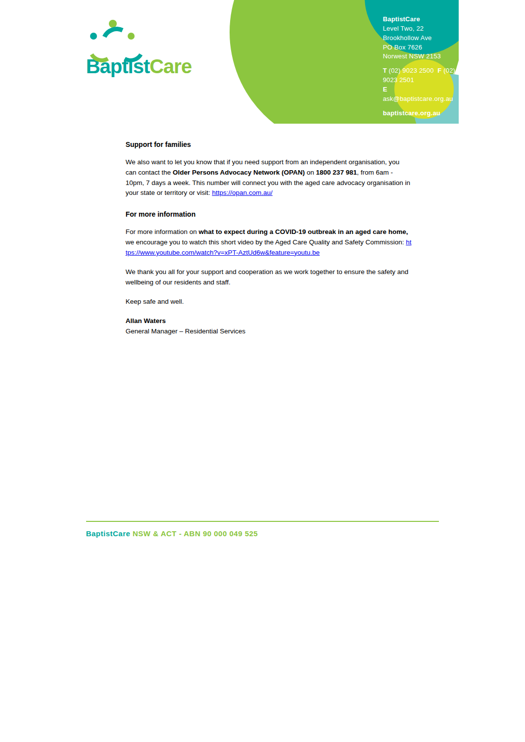Baptist Care
BaptistCare
Level Two, 22 Brookhollow Ave
PO Box 7626
Norwest NSW 2153
T (02) 9023 2500 F (02) 9023 2501
E ask@baptistcare.org.au
baptistcare.org.au
Support for families
We also want to let you know that if you need support from an independent organisation, you can contact the Older Persons Advocacy Network (OPAN) on 1800 237 981, from 6am - 10pm, 7 days a week. This number will connect you with the aged care advocacy organisation in your state or territory or visit: https://opan.com.au/
For more information
For more information on what to expect during a COVID-19 outbreak in an aged care home, we encourage you to watch this short video by the Aged Care Quality and Safety Commission: https://www.youtube.com/watch?v=xPT-AztUd6w&feature=youtu.be
We thank you all for your support and cooperation as we work together to ensure the safety and wellbeing of our residents and staff.
Keep safe and well.
Allan Waters
General Manager – Residential Services
BaptistCare NSW & ACT - ABN 90 000 049 525